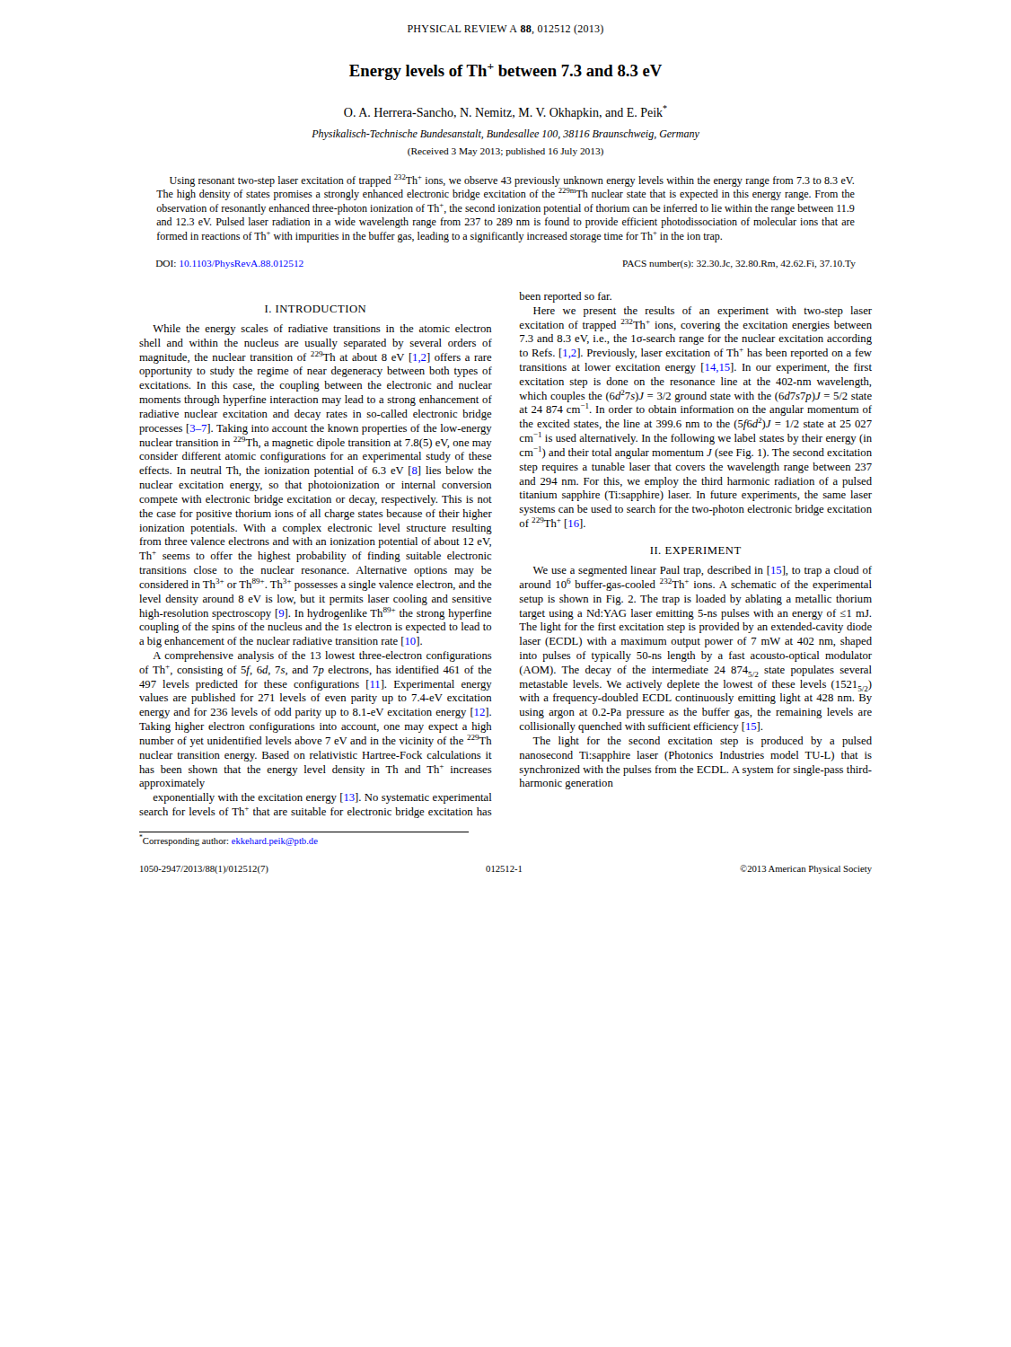PHYSICAL REVIEW A 88, 012512 (2013)
Energy levels of Th+ between 7.3 and 8.3 eV
O. A. Herrera-Sancho, N. Nemitz, M. V. Okhapkin, and E. Peik*
Physikalisch-Technische Bundesanstalt, Bundesallee 100, 38116 Braunschweig, Germany
(Received 3 May 2013; published 16 July 2013)
Using resonant two-step laser excitation of trapped 232Th+ ions, we observe 43 previously unknown energy levels within the energy range from 7.3 to 8.3 eV. The high density of states promises a strongly enhanced electronic bridge excitation of the 229mTh nuclear state that is expected in this energy range. From the observation of resonantly enhanced three-photon ionization of Th+, the second ionization potential of thorium can be inferred to lie within the range between 11.9 and 12.3 eV. Pulsed laser radiation in a wide wavelength range from 237 to 289 nm is found to provide efficient photodissociation of molecular ions that are formed in reactions of Th+ with impurities in the buffer gas, leading to a significantly increased storage time for Th+ in the ion trap.
DOI: 10.1103/PhysRevA.88.012512
PACS number(s): 32.30.Jc, 32.80.Rm, 42.62.Fi, 37.10.Ty
I. INTRODUCTION
While the energy scales of radiative transitions in the atomic electron shell and within the nucleus are usually separated by several orders of magnitude, the nuclear transition of 229Th at about 8 eV [1,2] offers a rare opportunity to study the regime of near degeneracy between both types of excitations. In this case, the coupling between the electronic and nuclear moments through hyperfine interaction may lead to a strong enhancement of radiative nuclear excitation and decay rates in so-called electronic bridge processes [3–7]. Taking into account the known properties of the low-energy nuclear transition in 229Th, a magnetic dipole transition at 7.8(5) eV, one may consider different atomic configurations for an experimental study of these effects. In neutral Th, the ionization potential of 6.3 eV [8] lies below the nuclear excitation energy, so that photoionization or internal conversion compete with electronic bridge excitation or decay, respectively. This is not the case for positive thorium ions of all charge states because of their higher ionization potentials. With a complex electronic level structure resulting from three valence electrons and with an ionization potential of about 12 eV, Th+ seems to offer the highest probability of finding suitable electronic transitions close to the nuclear resonance. Alternative options may be considered in Th3+ or Th89+. Th3+ possesses a single valence electron, and the level density around 8 eV is low, but it permits laser cooling and sensitive high-resolution spectroscopy [9]. In hydrogenlike Th89+ the strong hyperfine coupling of the spins of the nucleus and the 1s electron is expected to lead to a big enhancement of the nuclear radiative transition rate [10].
A comprehensive analysis of the 13 lowest three-electron configurations of Th+, consisting of 5f, 6d, 7s, and 7p electrons, has identified 461 of the 497 levels predicted for these configurations [11]. Experimental energy values are published for 271 levels of even parity up to 7.4-eV excitation energy and for 236 levels of odd parity up to 8.1-eV excitation energy [12]. Taking higher electron configurations into account, one may expect a high number of yet unidentified levels above 7 eV and in the vicinity of the 229Th nuclear transition energy. Based on relativistic Hartree-Fock calculations it has been shown that the energy level density in Th and Th+ increases approximately
exponentially with the excitation energy [13]. No systematic experimental search for levels of Th+ that are suitable for electronic bridge excitation has been reported so far.
Here we present the results of an experiment with two-step laser excitation of trapped 232Th+ ions, covering the excitation energies between 7.3 and 8.3 eV, i.e., the 1σ-search range for the nuclear excitation according to Refs. [1,2]. Previously, laser excitation of Th+ has been reported on a few transitions at lower excitation energy [14,15]. In our experiment, the first excitation step is done on the resonance line at the 402-nm wavelength, which couples the (6d27s)J = 3/2 ground state with the (6d7s7p)J = 5/2 state at 24 874 cm−1. In order to obtain information on the angular momentum of the excited states, the line at 399.6 nm to the (5f6d2)J = 1/2 state at 25 027 cm−1 is used alternatively. In the following we label states by their energy (in cm−1) and their total angular momentum J (see Fig. 1). The second excitation step requires a tunable laser that covers the wavelength range between 237 and 294 nm. For this, we employ the third harmonic radiation of a pulsed titanium sapphire (Ti:sapphire) laser. In future experiments, the same laser systems can be used to search for the two-photon electronic bridge excitation of 229Th+ [16].
II. EXPERIMENT
We use a segmented linear Paul trap, described in [15], to trap a cloud of around 106 buffer-gas-cooled 232Th+ ions. A schematic of the experimental setup is shown in Fig. 2. The trap is loaded by ablating a metallic thorium target using a Nd:YAG laser emitting 5-ns pulses with an energy of ≤1 mJ. The light for the first excitation step is provided by an extended-cavity diode laser (ECDL) with a maximum output power of 7 mW at 402 nm, shaped into pulses of typically 50-ns length by a fast acousto-optical modulator (AOM). The decay of the intermediate 24 8745/2 state populates several metastable levels. We actively deplete the lowest of these levels (15215/2) with a frequency-doubled ECDL continuously emitting light at 428 nm. By using argon at 0.2-Pa pressure as the buffer gas, the remaining levels are collisionally quenched with sufficient efficiency [15].
The light for the second excitation step is produced by a pulsed nanosecond Ti:sapphire laser (Photonics Industries model TU-L) that is synchronized with the pulses from the ECDL. A system for single-pass third-harmonic generation
*Corresponding author: ekkehard.peik@ptb.de
1050-2947/2013/88(1)/012512(7)
012512-1
©2013 American Physical Society